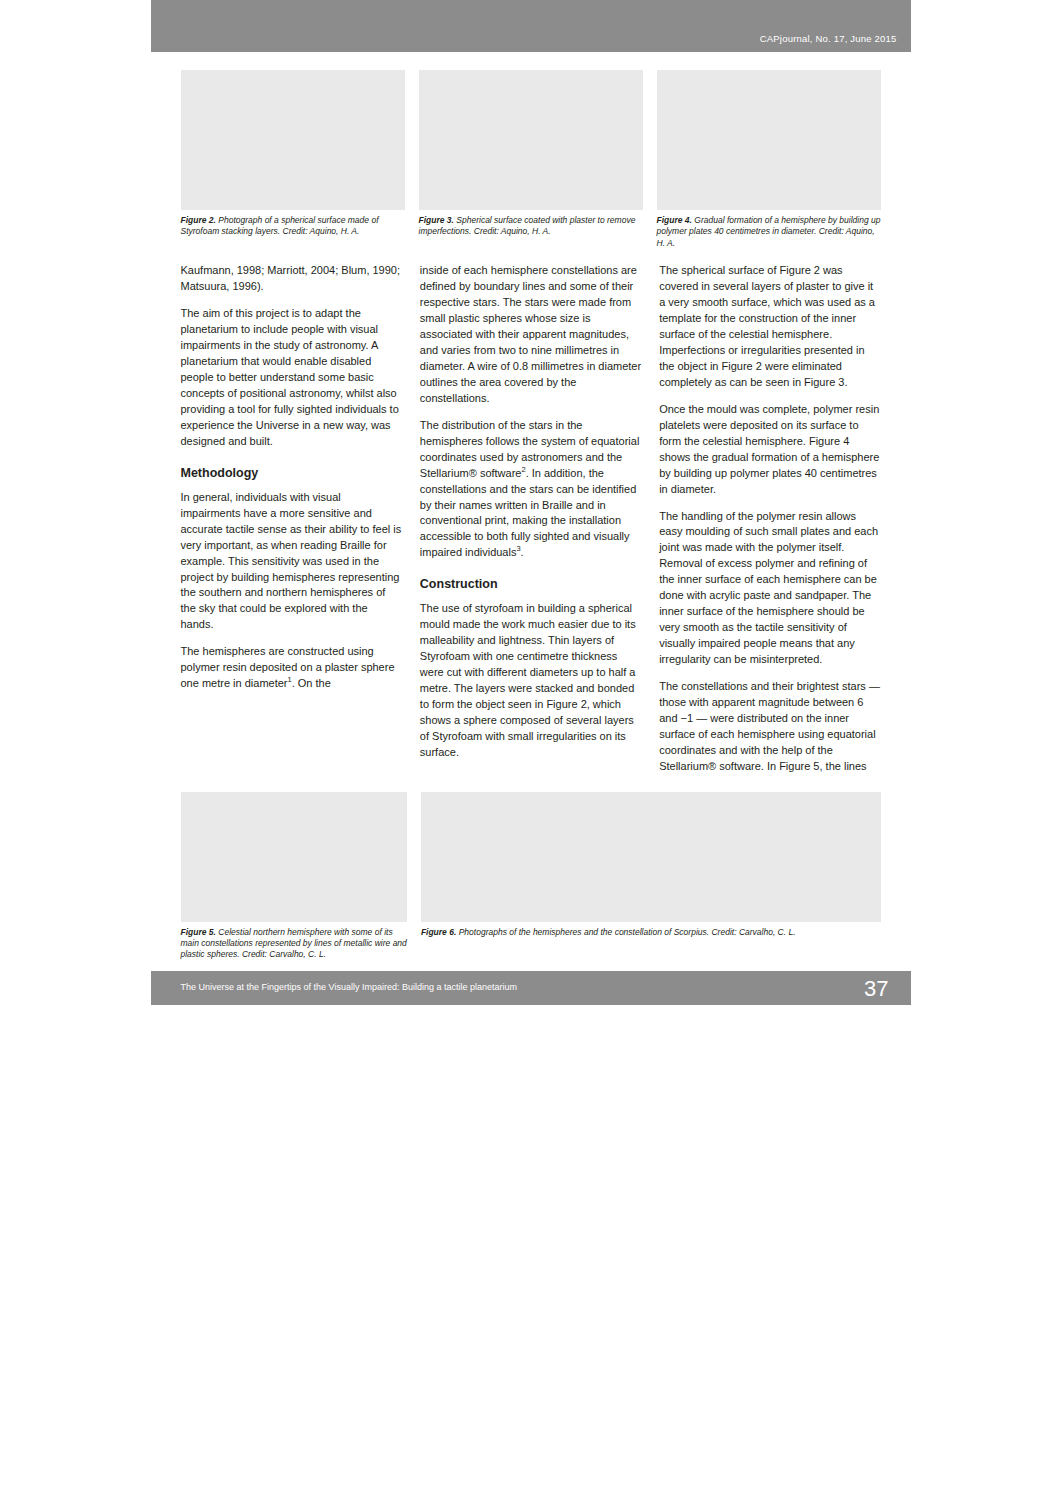CAPjournal, No. 17, June 2015
Figure 2. Photograph of a spherical surface made of Styrofoam stacking layers. Credit: Aquino, H. A.
Figure 3. Spherical surface coated with plaster to remove imperfections. Credit: Aquino, H. A.
Figure 4. Gradual formation of a hemisphere by building up polymer plates 40 centimetres in diameter. Credit: Aquino, H. A.
Kaufmann, 1998; Marriott, 2004; Blum, 1990; Matsuura, 1996).
The aim of this project is to adapt the planetarium to include people with visual impairments in the study of astronomy. A planetarium that would enable disabled people to better understand some basic concepts of positional astronomy, whilst also providing a tool for fully sighted individuals to experience the Universe in a new way, was designed and built.
Methodology
In general, individuals with visual impairments have a more sensitive and accurate tactile sense as their ability to feel is very important, as when reading Braille for example. This sensitivity was used in the project by building hemispheres representing the southern and northern hemispheres of the sky that could be explored with the hands.
The hemispheres are constructed using polymer resin deposited on a plaster sphere one metre in diameter1. On the
inside of each hemisphere constellations are defined by boundary lines and some of their respective stars. The stars were made from small plastic spheres whose size is associated with their apparent magnitudes, and varies from two to nine millimetres in diameter. A wire of 0.8 millimetres in diameter outlines the area covered by the constellations.
The distribution of the stars in the hemispheres follows the system of equatorial coordinates used by astronomers and the Stellarium® software2. In addition, the constellations and the stars can be identified by their names written in Braille and in conventional print, making the installation accessible to both fully sighted and visually impaired individuals3.
Construction
The use of styrofoam in building a spherical mould made the work much easier due to its malleability and lightness. Thin layers of Styrofoam with one centimetre thickness were cut with different diameters up to half a metre. The layers were stacked and bonded to form the object seen in Figure 2, which shows a sphere composed of several layers of Styrofoam with small irregularities on its surface.
The spherical surface of Figure 2 was covered in several layers of plaster to give it a very smooth surface, which was used as a template for the construction of the inner surface of the celestial hemisphere. Imperfections or irregularities presented in the object in Figure 2 were eliminated completely as can be seen in Figure 3.
Once the mould was complete, polymer resin platelets were deposited on its surface to form the celestial hemisphere. Figure 4 shows the gradual formation of a hemisphere by building up polymer plates 40 centimetres in diameter.
The handling of the polymer resin allows easy moulding of such small plates and each joint was made with the polymer itself. Removal of excess polymer and refining of the inner surface of each hemisphere can be done with acrylic paste and sandpaper. The inner surface of the hemisphere should be very smooth as the tactile sensitivity of visually impaired people means that any irregularity can be misinterpreted.
The constellations and their brightest stars — those with apparent magnitude between 6 and −1 — were distributed on the inner surface of each hemisphere using equatorial coordinates and with the help of the Stellarium® software. In Figure 5, the lines
Figure 5. Celestial northern hemisphere with some of its main constellations represented by lines of metallic wire and plastic spheres. Credit: Carvalho, C. L.
Figure 6. Photographs of the hemispheres and the constellation of Scorpius. Credit: Carvalho, C. L.
The Universe at the Fingertips of the Visually Impaired: Building a tactile planetarium
37